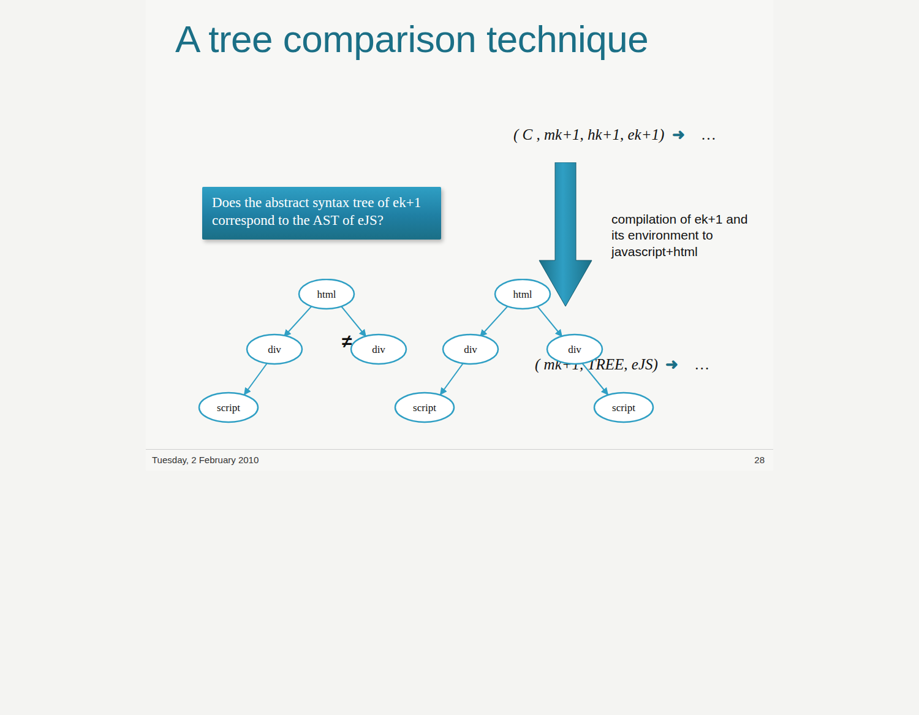A tree comparison technique
( C , mk+1, hk+1, ek+1) ➜…
Does the abstract syntax tree of ek+1 correspond to the AST of eJS?
compilation of ek+1 and its environment to javascript+html
( mk+1, TREE, eJS) ➜…
≠
html div div script html div div script script
Tuesday, 2 February 2010 28